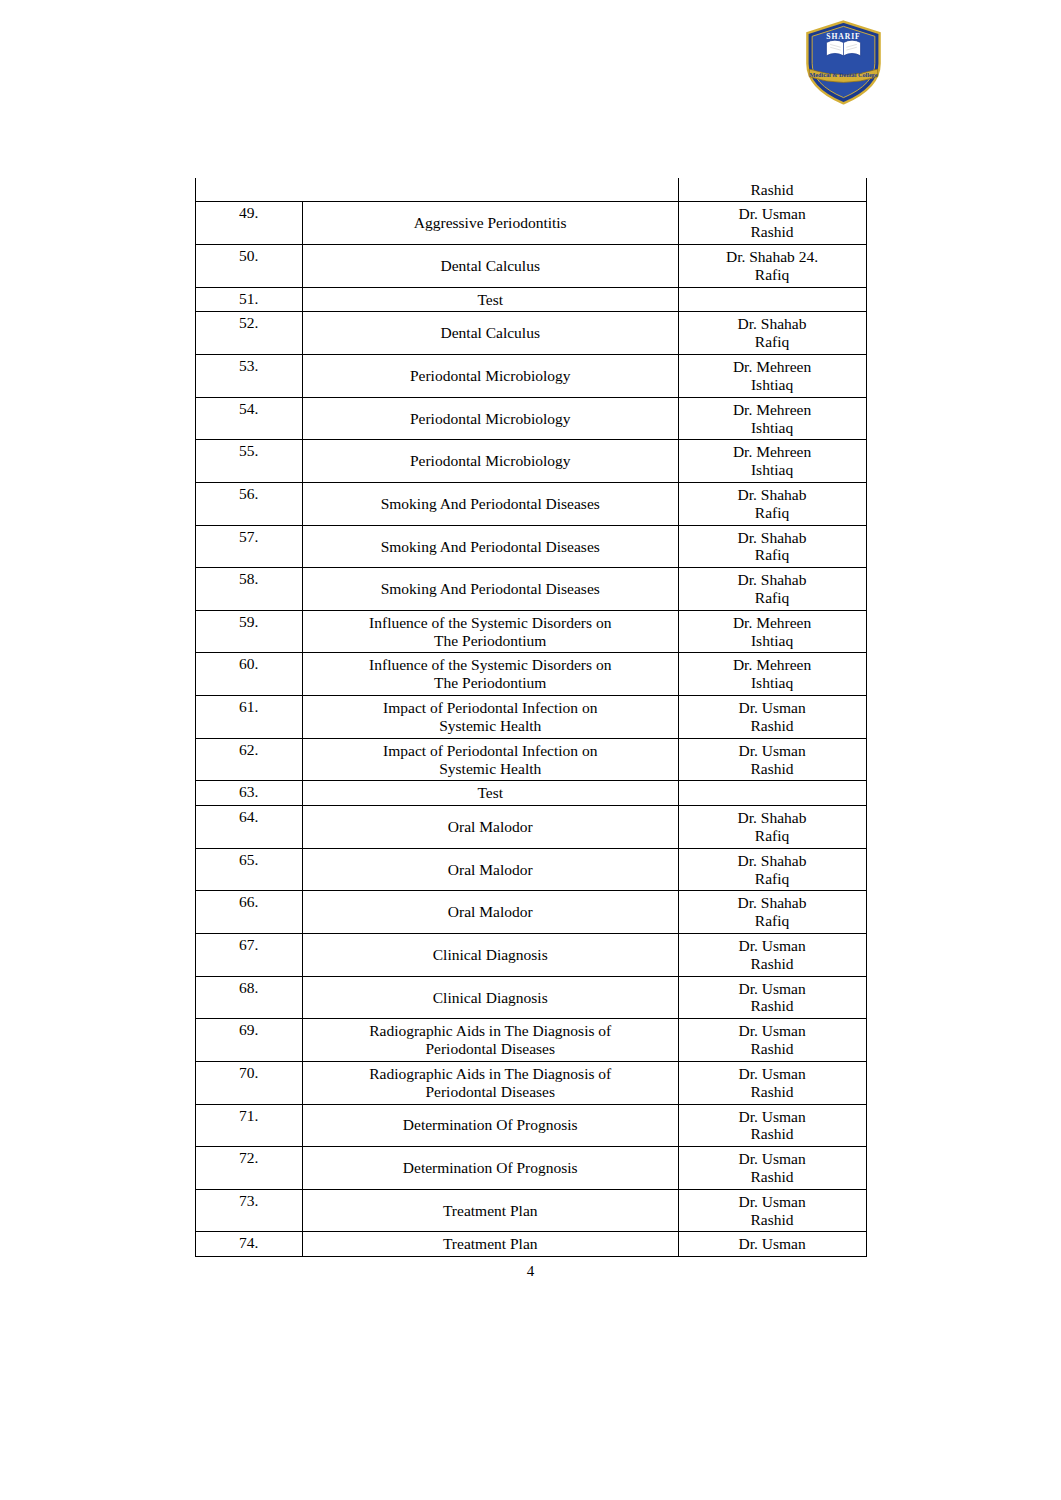Medical & Dental College SHARIF
| | | Rashid |
| 49. | Aggressive Periodontitis | Dr. Usman Rashid |
| 50. | Dental Calculus | Dr. Shahab 24. Rafiq |
| 51. | Test | |
| 52. | Dental Calculus | Dr. Shahab Rafiq |
| 53. | Periodontal Microbiology | Dr. Mehreen Ishtiaq |
| 54. | Periodontal Microbiology | Dr. Mehreen Ishtiaq |
| 55. | Periodontal Microbiology | Dr. Mehreen Ishtiaq |
| 56. | Smoking And Periodontal Diseases | Dr. Shahab Rafiq |
| 57. | Smoking And Periodontal Diseases | Dr. Shahab Rafiq |
| 58. | Smoking And Periodontal Diseases | Dr. Shahab Rafiq |
| 59. | Influence of the Systemic Disorders on The Periodontium | Dr. Mehreen Ishtiaq |
| 60. | Influence of the Systemic Disorders on The Periodontium | Dr. Mehreen Ishtiaq |
| 61. | Impact of Periodontal Infection on Systemic Health | Dr. Usman Rashid |
| 62. | Impact of Periodontal Infection on Systemic Health | Dr. Usman Rashid |
| 63. | Test | |
| 64. | Oral Malodor | Dr. Shahab Rafiq |
| 65. | Oral Malodor | Dr. Shahab Rafiq |
| 66. | Oral Malodor | Dr. Shahab Rafiq |
| 67. | Clinical Diagnosis | Dr. Usman Rashid |
| 68. | Clinical Diagnosis | Dr. Usman Rashid |
| 69. | Radiographic Aids in The Diagnosis of Periodontal Diseases | Dr. Usman Rashid |
| 70. | Radiographic Aids in The Diagnosis of Periodontal Diseases | Dr. Usman Rashid |
| 71. | Determination Of Prognosis | Dr. Usman Rashid |
| 72. | Determination Of Prognosis | Dr. Usman Rashid |
| 73. | Treatment Plan | Dr. Usman Rashid |
| 74. | Treatment Plan | Dr. Usman |
4